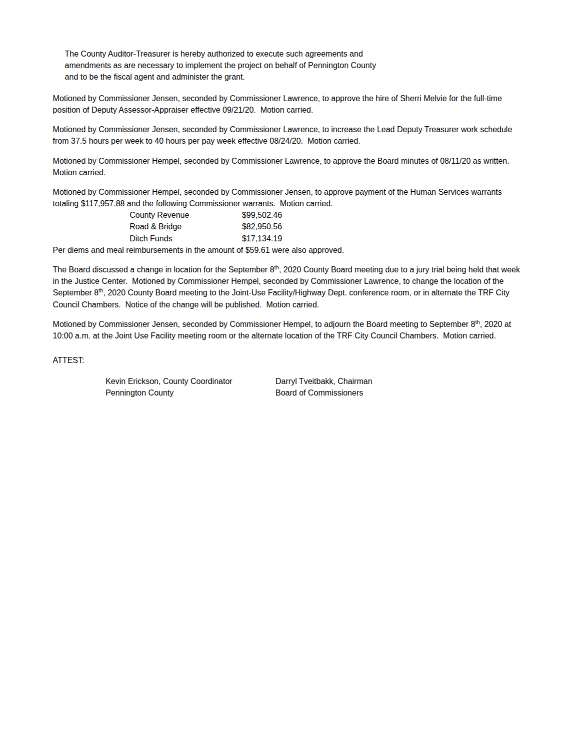The County Auditor-Treasurer is hereby authorized to execute such agreements and
amendments as are necessary to implement the project on behalf of Pennington County
and to be the fiscal agent and administer the grant.
Motioned by Commissioner Jensen, seconded by Commissioner Lawrence, to approve the hire of Sherri Melvie for the full-time position of Deputy Assessor-Appraiser effective 09/21/20. Motion carried.
Motioned by Commissioner Jensen, seconded by Commissioner Lawrence, to increase the Lead Deputy Treasurer work schedule from 37.5 hours per week to 40 hours per pay week effective 08/24/20. Motion carried.
Motioned by Commissioner Hempel, seconded by Commissioner Lawrence, to approve the Board minutes of 08/11/20 as written. Motion carried.
Motioned by Commissioner Hempel, seconded by Commissioner Jensen, to approve payment of the Human Services warrants totaling $117,957.88 and the following Commissioner warrants. Motion carried.
| County Revenue | $99,502.46 |
| Road & Bridge | $82,950.56 |
| Ditch Funds | $17,134.19 |
Per diems and meal reimbursements in the amount of $59.61 were also approved.
The Board discussed a change in location for the September 8th, 2020 County Board meeting due to a jury trial being held that week in the Justice Center. Motioned by Commissioner Hempel, seconded by Commissioner Lawrence, to change the location of the September 8th, 2020 County Board meeting to the Joint-Use Facility/Highway Dept. conference room, or in alternate the TRF City Council Chambers. Notice of the change will be published. Motion carried.
Motioned by Commissioner Jensen, seconded by Commissioner Hempel, to adjourn the Board meeting to September 8th, 2020 at 10:00 a.m. at the Joint Use Facility meeting room or the alternate location of the TRF City Council Chambers. Motion carried.
ATTEST:
| Kevin Erickson, County Coordinator | Darryl Tveitbakk, Chairman |
| Pennington County | Board of Commissioners |